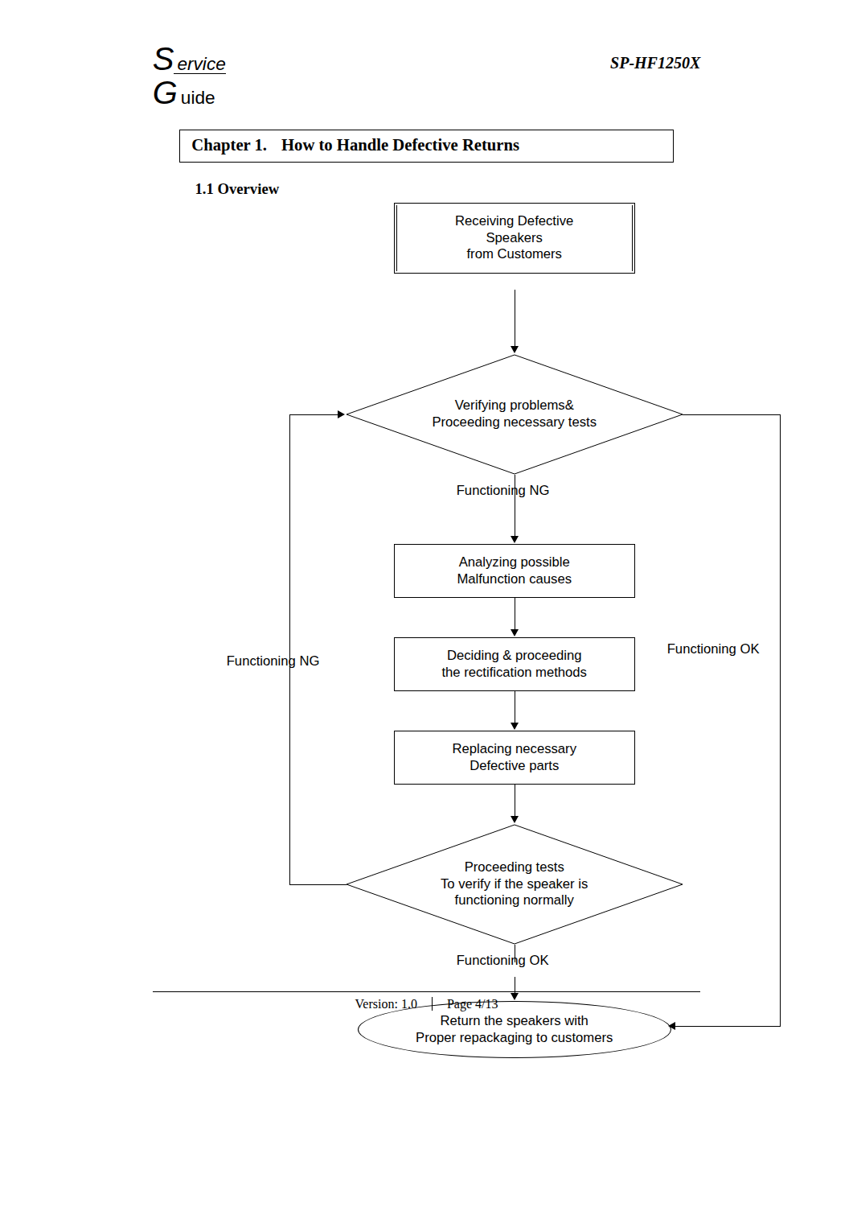Service
Guide
SP-HF1250X
Chapter 1. How to Handle Defective Returns
1.1 Overview
Receiving Defective
Speakers
from Customers
Verifying problems&
Proceeding necessary tests
Functioning NG
Analyzing possible
Malfunction causes
Deciding & proceeding
the rectification methods
Replacing necessary
Defective parts
Proceeding tests
To verify if the speaker is
functioning normally
Functioning OK
Return the speakers with
Proper repackaging to customers
Functioning NG
Functioning OK
Version: 1.0 Page 4/13